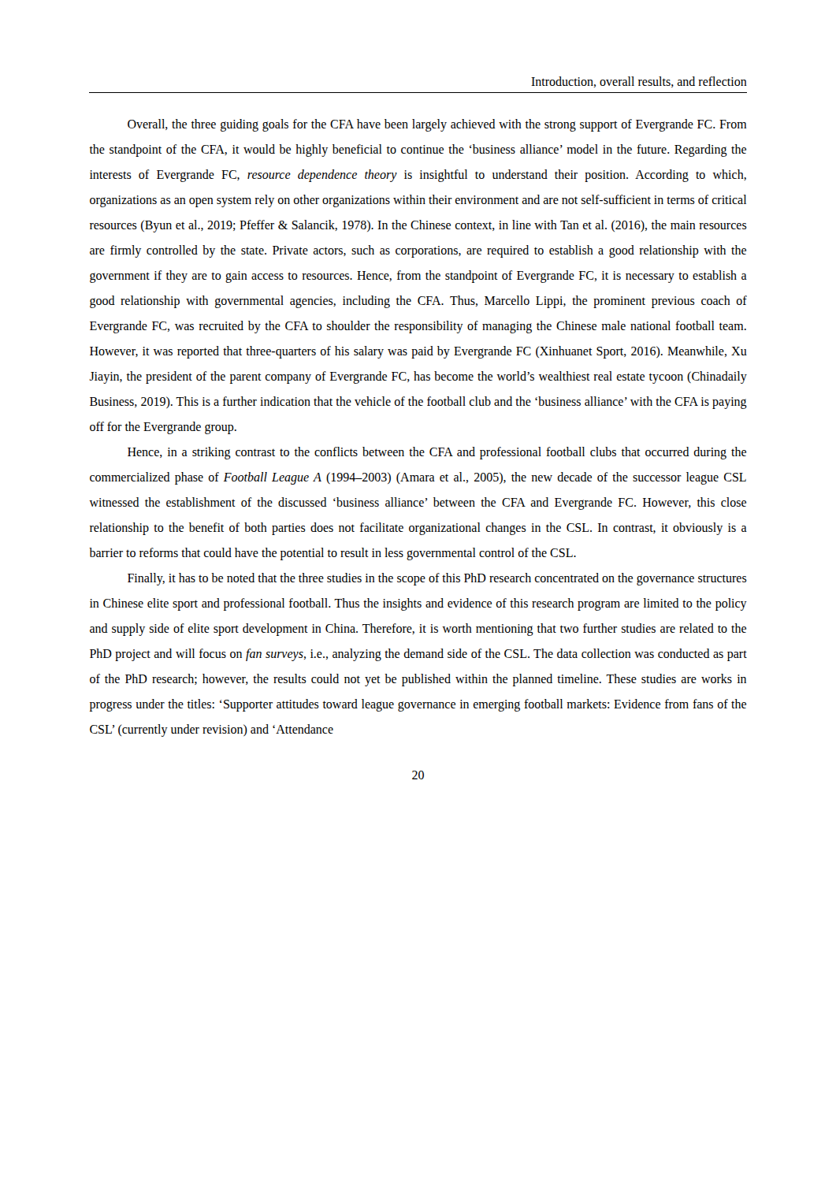Introduction, overall results, and reflection
Overall, the three guiding goals for the CFA have been largely achieved with the strong support of Evergrande FC. From the standpoint of the CFA, it would be highly beneficial to continue the ‘business alliance’ model in the future. Regarding the interests of Evergrande FC, resource dependence theory is insightful to understand their position. According to which, organizations as an open system rely on other organizations within their environment and are not self-sufficient in terms of critical resources (Byun et al., 2019; Pfeffer & Salancik, 1978). In the Chinese context, in line with Tan et al. (2016), the main resources are firmly controlled by the state. Private actors, such as corporations, are required to establish a good relationship with the government if they are to gain access to resources. Hence, from the standpoint of Evergrande FC, it is necessary to establish a good relationship with governmental agencies, including the CFA. Thus, Marcello Lippi, the prominent previous coach of Evergrande FC, was recruited by the CFA to shoulder the responsibility of managing the Chinese male national football team. However, it was reported that three-quarters of his salary was paid by Evergrande FC (Xinhuanet Sport, 2016). Meanwhile, Xu Jiayin, the president of the parent company of Evergrande FC, has become the world’s wealthiest real estate tycoon (Chinadaily Business, 2019). This is a further indication that the vehicle of the football club and the ‘business alliance’ with the CFA is paying off for the Evergrande group.
Hence, in a striking contrast to the conflicts between the CFA and professional football clubs that occurred during the commercialized phase of Football League A (1994–2003) (Amara et al., 2005), the new decade of the successor league CSL witnessed the establishment of the discussed ‘business alliance’ between the CFA and Evergrande FC. However, this close relationship to the benefit of both parties does not facilitate organizational changes in the CSL. In contrast, it obviously is a barrier to reforms that could have the potential to result in less governmental control of the CSL.
Finally, it has to be noted that the three studies in the scope of this PhD research concentrated on the governance structures in Chinese elite sport and professional football. Thus the insights and evidence of this research program are limited to the policy and supply side of elite sport development in China. Therefore, it is worth mentioning that two further studies are related to the PhD project and will focus on fan surveys, i.e., analyzing the demand side of the CSL. The data collection was conducted as part of the PhD research; however, the results could not yet be published within the planned timeline. These studies are works in progress under the titles: ‘Supporter attitudes toward league governance in emerging football markets: Evidence from fans of the CSL’ (currently under revision) and ‘Attendance
20